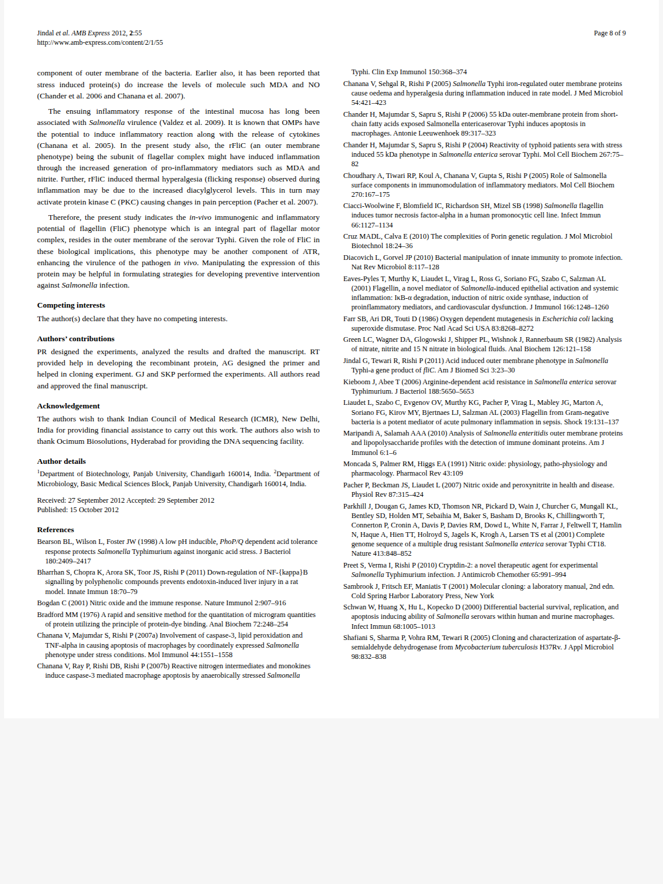Jindal et al. AMB Express 2012, 2:55
http://www.amb-express.com/content/2/1/55
Page 8 of 9
component of outer membrane of the bacteria. Earlier also, it has been reported that stress induced protein(s) do increase the levels of molecule such MDA and NO (Chander et al. 2006 and Chanana et al. 2007).
The ensuing inflammatory response of the intestinal mucosa has long been associated with Salmonella virulence (Valdez et al. 2009). It is known that OMPs have the potential to induce inflammatory reaction along with the release of cytokines (Chanana et al. 2005). In the present study also, the rFliC (an outer membrane phenotype) being the subunit of flagellar complex might have induced inflammation through the increased generation of pro-inflammatory mediators such as MDA and nitrite. Further, rFliC induced thermal hyperalgesia (flicking response) observed during inflammation may be due to the increased diacylglycerol levels. This in turn may activate protein kinase C (PKC) causing changes in pain perception (Pacher et al. 2007).
Therefore, the present study indicates the in-vivo immunogenic and inflammatory potential of flagellin (FliC) phenotype which is an integral part of flagellar motor complex, resides in the outer membrane of the serovar Typhi. Given the role of FliC in these biological implications, this phenotype may be another component of ATR, enhancing the virulence of the pathogen in vivo. Manipulating the expression of this protein may be helpful in formulating strategies for developing preventive intervention against Salmonella infection.
Competing interests
The author(s) declare that they have no competing interests.
Authors’ contributions
PR designed the experiments, analyzed the results and drafted the manuscript. RT provided help in developing the recombinant protein, AG designed the primer and helped in cloning experiment. GJ and SKP performed the experiments. All authors read and approved the final manuscript.
Acknowledgement
The authors wish to thank Indian Council of Medical Research (ICMR), New Delhi, India for providing financial assistance to carry out this work. The authors also wish to thank Ocimum Biosolutions, Hyderabad for providing the DNA sequencing facility.
Author details
1Department of Biotechnology, Panjab University, Chandigarh 160014, India. 2Department of Microbiology, Basic Medical Sciences Block, Panjab University, Chandigarh 160014, India.
Received: 27 September 2012 Accepted: 29 September 2012
Published: 15 October 2012
References
Bearson BL, Wilson L, Foster JW (1998) A low pH inducible, PhoP/Q dependent acid tolerance response protects Salmonella Typhimurium against inorganic acid stress. J Bacteriol 180:2409–2417
Bharrhan S, Chopra K, Arora SK, Toor JS, Rishi P (2011) Down-regulation of NF-{kappa}B signalling by polyphenolic compounds prevents endotoxin-induced liver injury in a rat model. Innate Immun 18:70–79
Bogdan C (2001) Nitric oxide and the immune response. Nature Immunol 2:907–916
Bradford MM (1976) A rapid and sensitive method for the quantitation of microgram quantities of protein utilizing the principle of protein-dye binding. Anal Biochem 72:248–254
Chanana V, Majumdar S, Rishi P (2007a) Involvement of caspase-3, lipid peroxidation and TNF-alpha in causing apoptosis of macrophages by coordinately expressed Salmonella phenotype under stress conditions. Mol Immunol 44:1551–1558
Chanana V, Ray P, Rishi DB, Rishi P (2007b) Reactive nitrogen intermediates and monokines induce caspase-3 mediated macrophage apoptosis by anaerobically stressed Salmonella Typhi. Clin Exp Immunol 150:368–374
Chanana V, Sehgal R, Rishi P (2005) Salmonella Typhi iron-regulated outer membrane proteins cause oedema and hyperalgesia during inflammation induced in rate model. J Med Microbiol 54:421–423
Chander H, Majumdar S, Sapru S, Rishi P (2006) 55 kDa outer-membrane protein from short-chain fatty acids exposed Salmonella entericaserovar Typhi induces apoptosis in macrophages. Antonie Leeuwenhoek 89:317–323
Chander H, Majumdar S, Sapru S, Rishi P (2004) Reactivity of typhoid patients sera with stress induced 55 kDa phenotype in Salmonella enterica serovar Typhi. Mol Cell Biochem 267:75–82
Choudhary A, Tiwari RP, Koul A, Chanana V, Gupta S, Rishi P (2005) Role of Salmonella surface components in immunomodulation of inflammatory mediators. Mol Cell Biochem 270:167–175
Ciacci-Woolwine F, Blomfield IC, Richardson SH, Mizel SB (1998) Salmonella flagellin induces tumor necrosis factor-alpha in a human promonocytic cell line. Infect Immun 66:1127–1134
Cruz MADL, Calva E (2010) The complexities of Porin genetic regulation. J Mol Microbiol Biotechnol 18:24–36
Diacovich L, Gorvel JP (2010) Bacterial manipulation of innate immunity to promote infection. Nat Rev Microbiol 8:117–128
Eaves-Pyles T, Murthy K, Liaudet L, Virag L, Ross G, Soriano FG, Szabo C, Salzman AL (2001) Flagellin, a novel mediator of Salmonella-induced epithelial activation and systemic inflammation: IκB-α degradation, induction of nitric oxide synthase, induction of proinflammatory mediators, and cardiovascular dysfunction. J Immunol 166:1248–1260
Farr SB, Ari DR, Touti D (1986) Oxygen dependent mutagenesis in Escherichia coli lacking superoxide dismutase. Proc Natl Acad Sci USA 83:8268–8272
Green LC, Wagner DA, Glogowski J, Shipper PL, Wishnok J, Rannerbaum SR (1982) Analysis of nitrate, nitrite and 15 N nitrate in biological fluids. Anal Biochem 126:121–158
Jindal G, Tewari R, Rishi P (2011) Acid induced outer membrane phenotype in Salmonella Typhi-a gene product of fliC. Am J Biomed Sci 3:23–30
Kieboom J, Abee T (2006) Arginine-dependent acid resistance in Salmonella enterica serovar Typhimurium. J Bacteriol 188:5650–5653
Liaudet L, Szabo C, Evgenov OV, Murthy KG, Pacher P, Virag L, Mabley JG, Marton A, Soriano FG, Kirov MY, Bjertnaes LJ, Salzman AL (2003) Flagellin from Gram-negative bacteria is a potent mediator of acute pulmonary inflammation in sepsis. Shock 19:131–137
Maripandi A, Salamah AAA (2010) Analysis of Salmonella enteritidis outer membrane proteins and lipopolysaccharide profiles with the detection of immune dominant proteins. Am J Immunol 6:1–6
Moncada S, Palmer RM, Higgs EA (1991) Nitric oxide: physiology, patho-physiology and pharmacology. Pharmacol Rev 43:109
Pacher P, Beckman JS, Liaudet L (2007) Nitric oxide and peroxynitrite in health and disease. Physiol Rev 87:315–424
Parkhill J, Dougan G, James KD, Thomson NR, Pickard D, Wain J, Churcher G, Mungall KL, Bentley SD, Holden MT, Sebaihia M, Baker S, Basham D, Brooks K, Chillingworth T, Connerton P, Cronin A, Davis P, Davies RM, Dowd L, White N, Farrar J, Feltwell T, Hamlin N, Haque A, Hien TT, Holroyd S, Jagels K, Krogh A, Larsen TS et al (2001) Complete genome sequence of a multiple drug resistant Salmonella enterica serovar Typhi CT18. Nature 413:848–852
Preet S, Verma I, Rishi P (2010) Cryptdin-2: a novel therapeutic agent for experimental Salmonella Typhimurium infection. J Antimicrob Chemother 65:991–994
Sambrook J, Fritsch EF, Maniatis T (2001) Molecular cloning: a laboratory manual, 2nd edn. Cold Spring Harbor Laboratory Press, New York
Schwan W, Huang X, Hu L, Kopecko D (2000) Differential bacterial survival, replication, and apoptosis inducing ability of Salmonella serovars within human and murine macrophages. Infect Immun 68:1005–1013
Shafiani S, Sharma P, Vohra RM, Tewari R (2005) Cloning and characterization of aspartate-β-semialdehyde dehydrogenase from Mycobacterium tuberculosis H37Rv. J Appl Microbiol 98:832–838